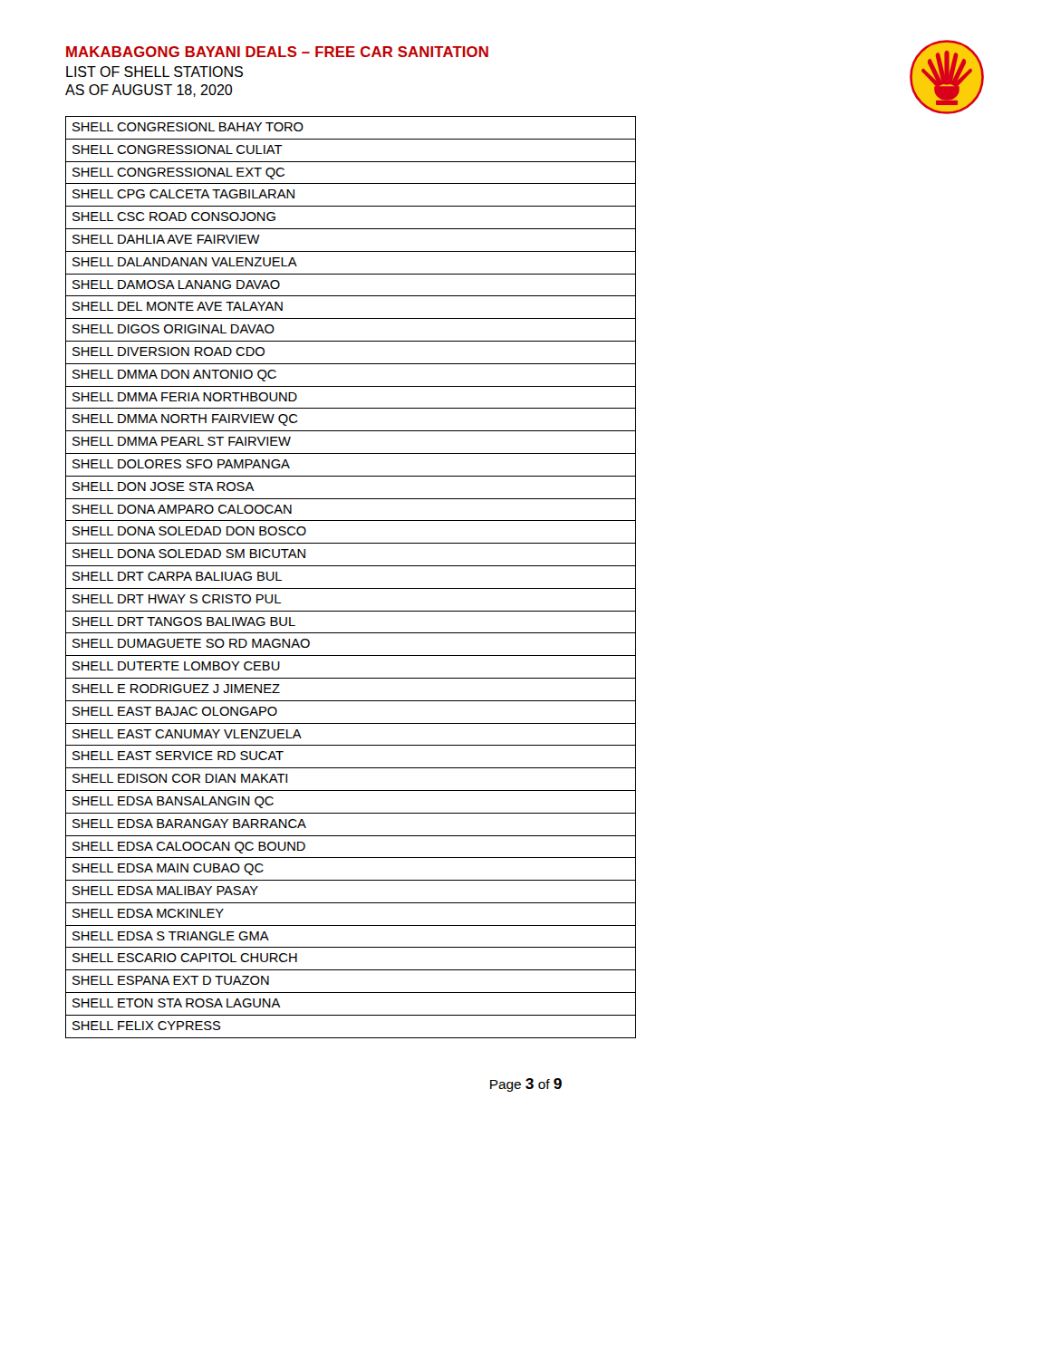MAKABAGONG BAYANI DEALS – FREE CAR SANITATION
LIST OF SHELL STATIONS
AS OF AUGUST 18, 2020
| SHELL CONGRESIONL BAHAY TORO |
| SHELL CONGRESSIONAL CULIAT |
| SHELL CONGRESSIONAL EXT QC |
| SHELL CPG CALCETA TAGBILARAN |
| SHELL CSC ROAD CONSOJONG |
| SHELL DAHLIA AVE FAIRVIEW |
| SHELL DALANDANAN VALENZUELA |
| SHELL DAMOSA LANANG DAVAO |
| SHELL DEL MONTE AVE TALAYAN |
| SHELL DIGOS ORIGINAL DAVAO |
| SHELL DIVERSION ROAD CDO |
| SHELL DMMA DON ANTONIO QC |
| SHELL DMMA FERIA NORTHBOUND |
| SHELL DMMA NORTH FAIRVIEW QC |
| SHELL DMMA PEARL ST FAIRVIEW |
| SHELL DOLORES SFO PAMPANGA |
| SHELL DON JOSE STA ROSA |
| SHELL DONA AMPARO CALOOCAN |
| SHELL DONA SOLEDAD DON BOSCO |
| SHELL DONA SOLEDAD SM BICUTAN |
| SHELL DRT CARPA BALIUAG BUL |
| SHELL DRT HWAY S CRISTO PUL |
| SHELL DRT TANGOS BALIWAG BUL |
| SHELL DUMAGUETE SO RD MAGNAO |
| SHELL DUTERTE LOMBOY CEBU |
| SHELL E RODRIGUEZ J JIMENEZ |
| SHELL EAST BAJAC OLONGAPO |
| SHELL EAST CANUMAY VLENZUELA |
| SHELL EAST SERVICE RD SUCAT |
| SHELL EDISON COR DIAN MAKATI |
| SHELL EDSA BANSALANGIN QC |
| SHELL EDSA BARANGAY BARRANCA |
| SHELL EDSA CALOOCAN QC BOUND |
| SHELL EDSA MAIN CUBAO QC |
| SHELL EDSA MALIBAY PASAY |
| SHELL EDSA MCKINLEY |
| SHELL EDSA S TRIANGLE GMA |
| SHELL ESCARIO CAPITOL CHURCH |
| SHELL ESPANA EXT D TUAZON |
| SHELL ETON STA ROSA LAGUNA |
| SHELL FELIX CYPRESS |
Page 3 of 9